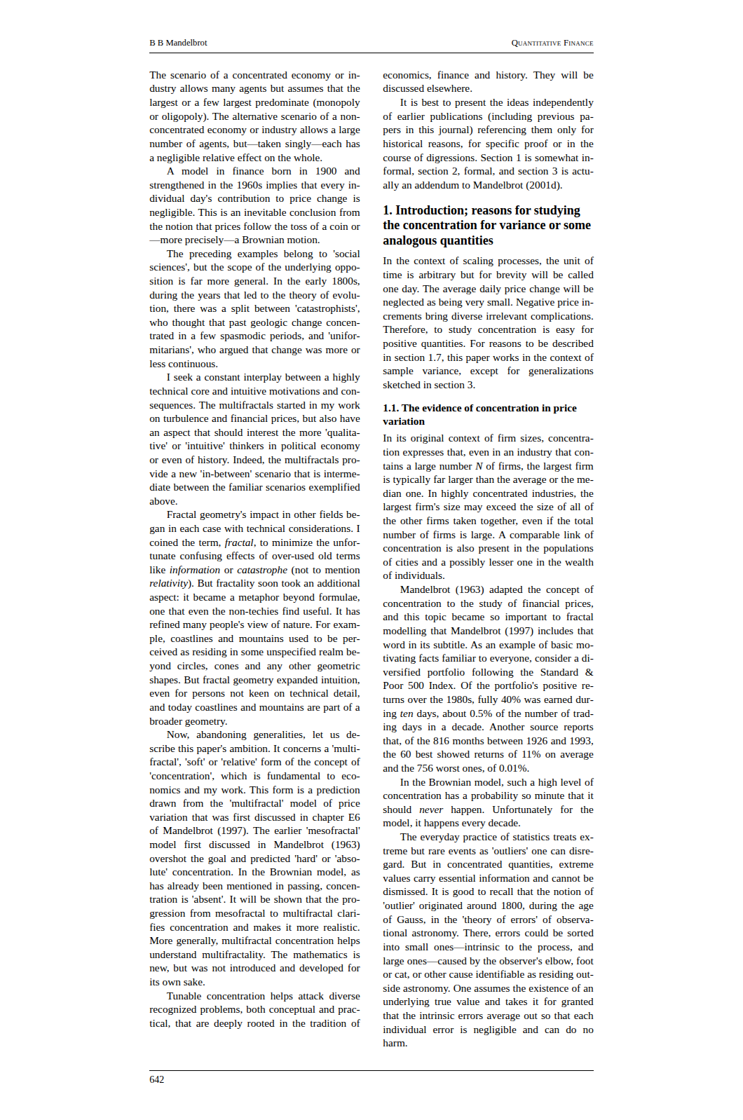B B Mandelbrot Quantitative Finance
The scenario of a concentrated economy or industry allows many agents but assumes that the largest or a few largest predominate (monopoly or oligopoly). The alternative scenario of a nonconcentrated economy or industry allows a large number of agents, but—taken singly—each has a negligible relative effect on the whole.
A model in finance born in 1900 and strengthened in the 1960s implies that every individual day's contribution to price change is negligible. This is an inevitable conclusion from the notion that prices follow the toss of a coin or—more precisely—a Brownian motion.
The preceding examples belong to 'social sciences', but the scope of the underlying opposition is far more general. In the early 1800s, during the years that led to the theory of evolution, there was a split between 'catastrophists', who thought that past geologic change concentrated in a few spasmodic periods, and 'uniformitarians', who argued that change was more or less continuous.
I seek a constant interplay between a highly technical core and intuitive motivations and consequences. The multifractals started in my work on turbulence and financial prices, but also have an aspect that should interest the more 'qualitative' or 'intuitive' thinkers in political economy or even of history. Indeed, the multifractals provide a new 'in-between' scenario that is intermediate between the familiar scenarios exemplified above.
Fractal geometry's impact in other fields began in each case with technical considerations. I coined the term, fractal, to minimize the unfortunate confusing effects of over-used old terms like information or catastrophe (not to mention relativity). But fractality soon took an additional aspect: it became a metaphor beyond formulae, one that even the non-techies find useful. It has refined many people's view of nature. For example, coastlines and mountains used to be perceived as residing in some unspecified realm beyond circles, cones and any other geometric shapes. But fractal geometry expanded intuition, even for persons not keen on technical detail, and today coastlines and mountains are part of a broader geometry.
Now, abandoning generalities, let us describe this paper's ambition. It concerns a 'multifractal', 'soft' or 'relative' form of the concept of 'concentration', which is fundamental to economics and my work. This form is a prediction drawn from the 'multifractal' model of price variation that was first discussed in chapter E6 of Mandelbrot (1997). The earlier 'mesofractal' model first discussed in Mandelbrot (1963) overshot the goal and predicted 'hard' or 'absolute' concentration. In the Brownian model, as has already been mentioned in passing, concentration is 'absent'. It will be shown that the progression from mesofractal to multifractal clarifies concentration and makes it more realistic. More generally, multifractal concentration helps understand multifractality. The mathematics is new, but was not introduced and developed for its own sake.
Tunable concentration helps attack diverse recognized problems, both conceptual and practical, that are deeply rooted in the tradition of economics, finance and history. They will be discussed elsewhere.
It is best to present the ideas independently of earlier publications (including previous papers in this journal) referencing them only for historical reasons, for specific proof or in the course of digressions. Section 1 is somewhat informal, section 2, formal, and section 3 is actually an addendum to Mandelbrot (2001d).
1. Introduction; reasons for studying the concentration for variance or some analogous quantities
In the context of scaling processes, the unit of time is arbitrary but for brevity will be called one day. The average daily price change will be neglected as being very small. Negative price increments bring diverse irrelevant complications. Therefore, to study concentration is easy for positive quantities. For reasons to be described in section 1.7, this paper works in the context of sample variance, except for generalizations sketched in section 3.
1.1. The evidence of concentration in price variation
In its original context of firm sizes, concentration expresses that, even in an industry that contains a large number N of firms, the largest firm is typically far larger than the average or the median one. In highly concentrated industries, the largest firm's size may exceed the size of all of the other firms taken together, even if the total number of firms is large. A comparable link of concentration is also present in the populations of cities and a possibly lesser one in the wealth of individuals.
Mandelbrot (1963) adapted the concept of concentration to the study of financial prices, and this topic became so important to fractal modelling that Mandelbrot (1997) includes that word in its subtitle. As an example of basic motivating facts familiar to everyone, consider a diversified portfolio following the Standard & Poor 500 Index. Of the portfolio's positive returns over the 1980s, fully 40% was earned during ten days, about 0.5% of the number of trading days in a decade. Another source reports that, of the 816 months between 1926 and 1993, the 60 best showed returns of 11% on average and the 756 worst ones, of 0.01%.
In the Brownian model, such a high level of concentration has a probability so minute that it should never happen. Unfortunately for the model, it happens every decade.
The everyday practice of statistics treats extreme but rare events as 'outliers' one can disregard. But in concentrated quantities, extreme values carry essential information and cannot be dismissed. It is good to recall that the notion of 'outlier' originated around 1800, during the age of Gauss, in the 'theory of errors' of observational astronomy. There, errors could be sorted into small ones—intrinsic to the process, and large ones—caused by the observer's elbow, foot or cat, or other cause identifiable as residing outside astronomy. One assumes the existence of an underlying true value and takes it for granted that the intrinsic errors average out so that each individual error is negligible and can do no harm.
642